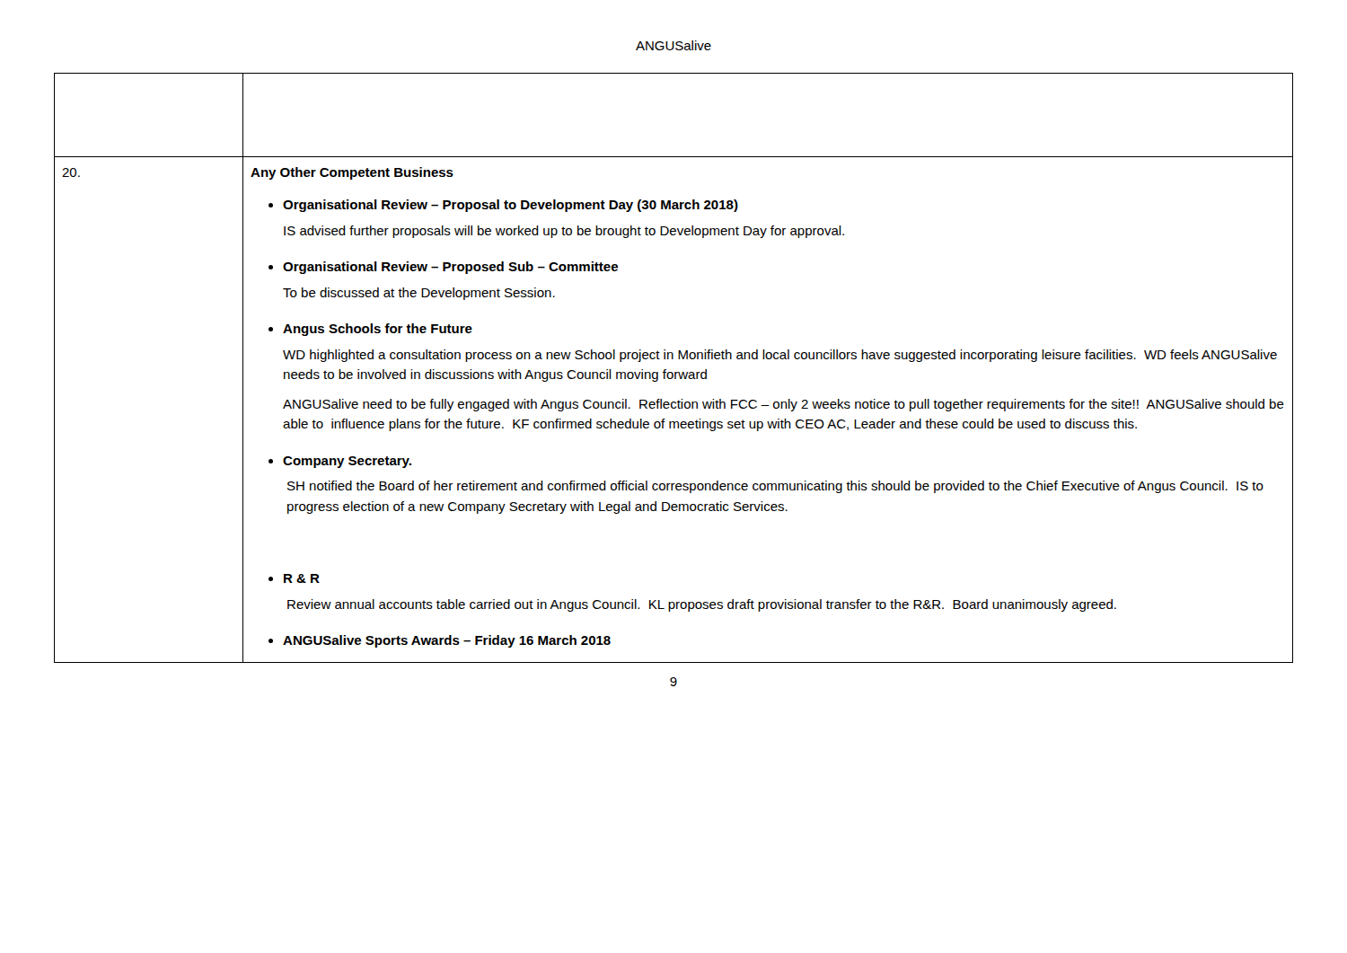ANGUSalive
| 20. | Any Other Competent Business Organisational Review – Proposal to Development Day (30 March 2018) IS advised further proposals will be worked up to be brought to Development Day for approval. Organisational Review – Proposed Sub – Committee To be discussed at the Development Session. Angus Schools for the Future WD highlighted a consultation process on a new School project in Monifieth and local councillors have suggested incorporating leisure facilities. WD feels ANGUSalive needs to be involved in discussions with Angus Council moving forward ANGUSalive need to be fully engaged with Angus Council. Reflection with FCC – only 2 weeks notice to pull together requirements for the site!! ANGUSalive should be able to influence plans for the future. KF confirmed schedule of meetings set up with CEO AC, Leader and these could be used to discuss this. Company Secretary. SH notified the Board of her retirement and confirmed official correspondence communicating this should be provided to the Chief Executive of Angus Council. IS to progress election of a new Company Secretary with Legal and Democratic Services. R & R Review annual accounts table carried out in Angus Council. KL proposes draft provisional transfer to the R&R. Board unanimously agreed. ANGUSalive Sports Awards – Friday 16 March 2018 |
9